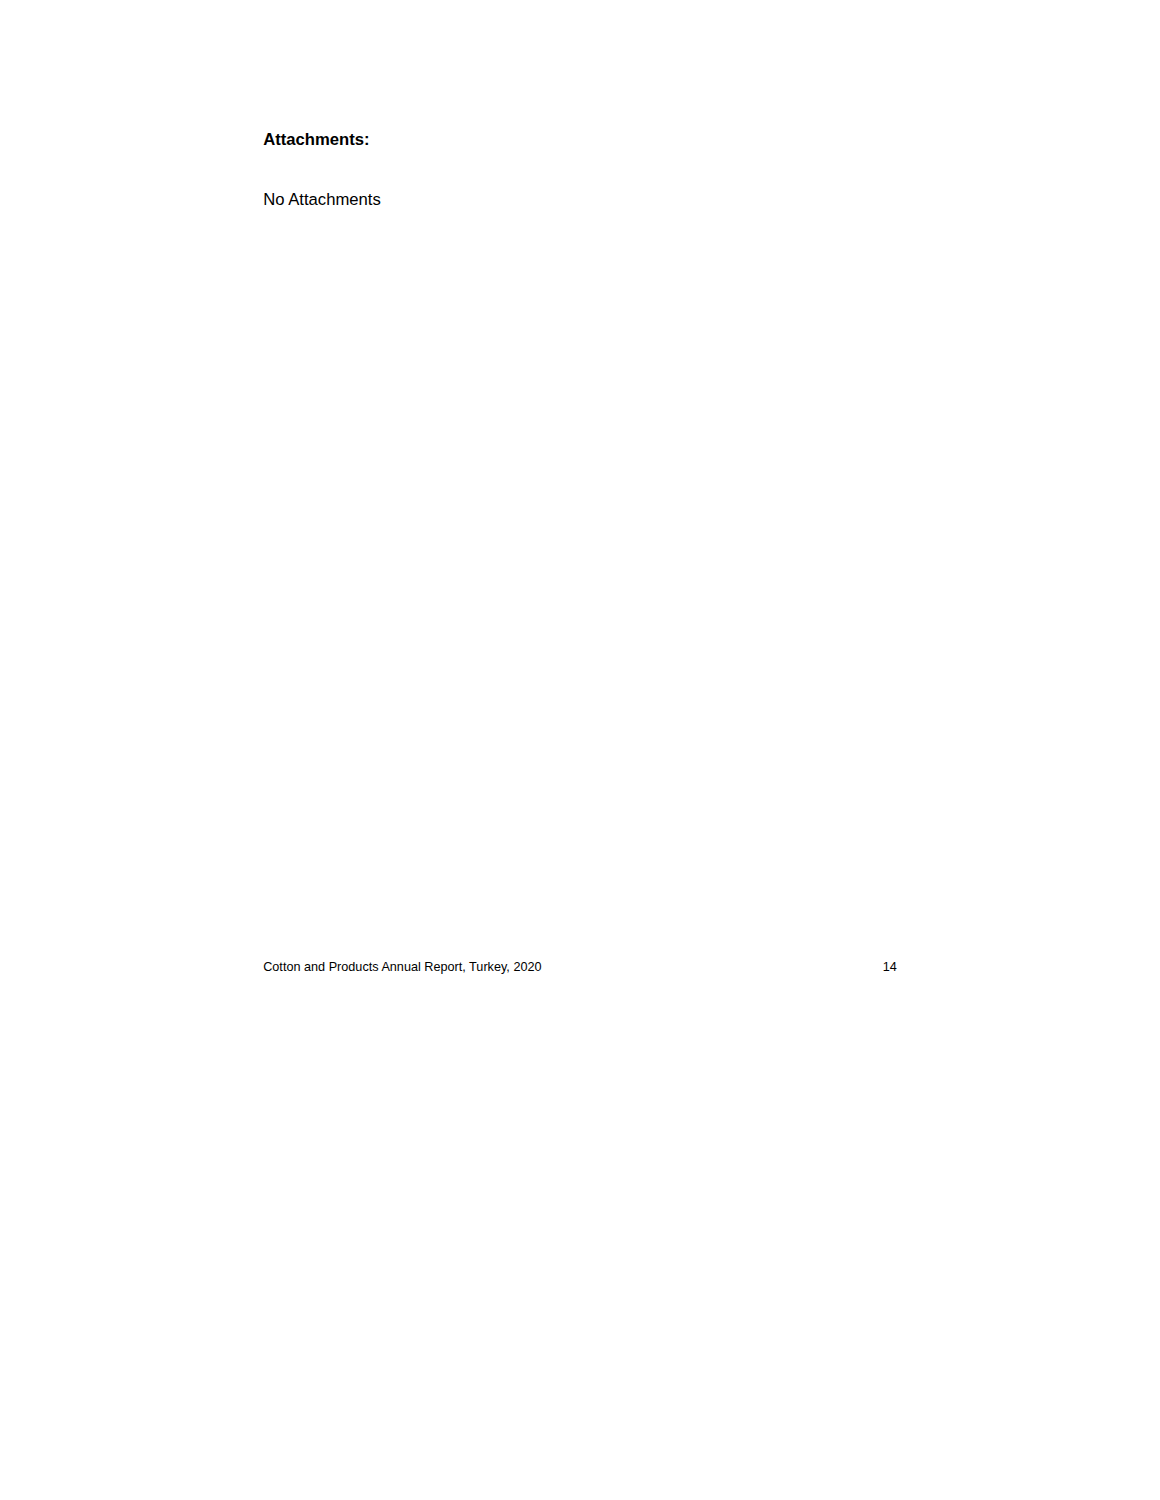Attachments:
No Attachments
Cotton and Products Annual Report, Turkey, 2020 14